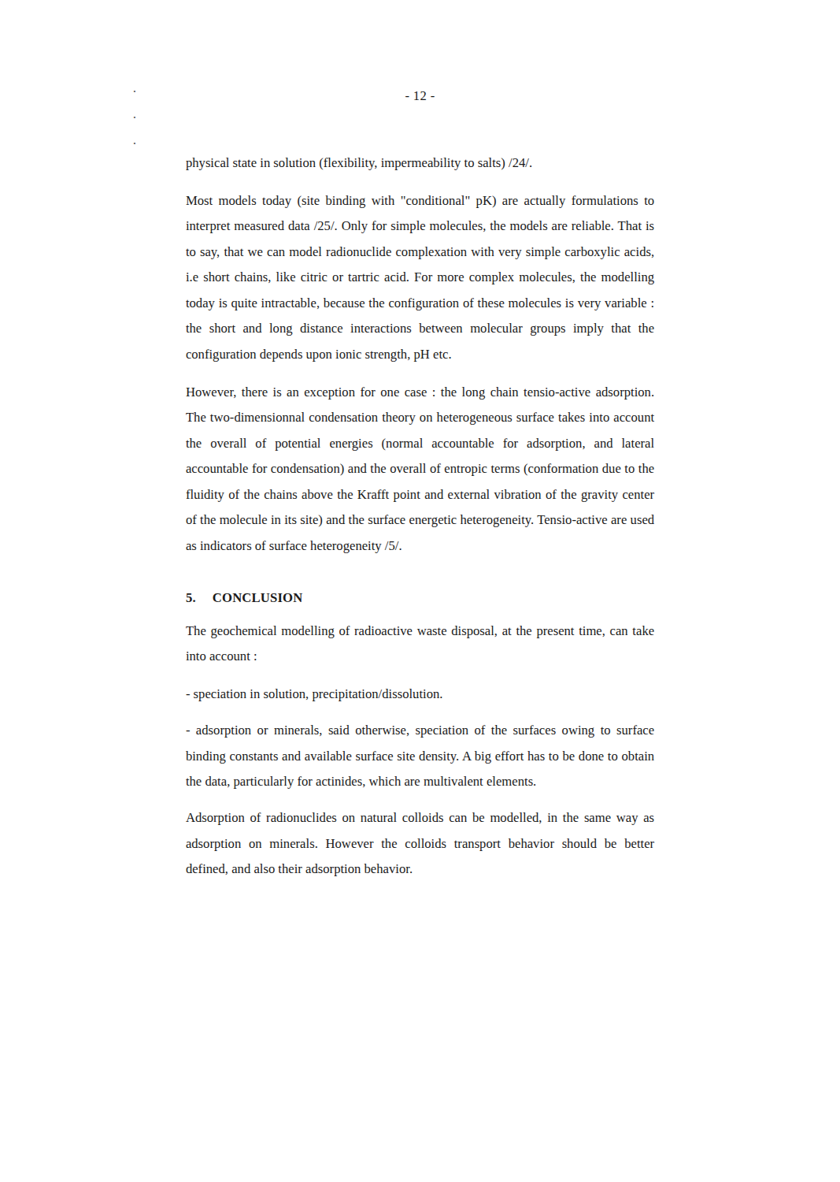.
.
.
- 12 -
physical state in solution (flexibility, impermeability to salts) /24/.
Most models today (site binding with "conditional" pK) are actually formulations to interpret measured data /25/. Only for simple molecules, the models are reliable. That is to say, that we can model radionuclide complexation with very simple carboxylic acids, i.e short chains, like citric or tartric acid. For more complex molecules, the modelling today is quite intractable, because the configuration of these molecules is very variable : the short and long distance interactions between molecular groups imply that the configuration depends upon ionic strength, pH etc.
However, there is an exception for one case : the long chain tensio-active adsorption. The two-dimensionnal condensation theory on heterogeneous surface takes into account the overall of potential energies (normal accountable for adsorption, and lateral accountable for condensation) and the overall of entropic terms (conformation due to the fluidity of the chains above the Krafft point and external vibration of the gravity center of the molecule in its site) and the surface energetic heterogeneity. Tensio-active are used as indicators of surface heterogeneity /5/.
5. CONCLUSION
The geochemical modelling of radioactive waste disposal, at the present time, can take into account :
- speciation in solution, precipitation/dissolution.
- adsorption or minerals, said otherwise, speciation of the surfaces owing to surface binding constants and available surface site density. A big effort has to be done to obtain the data, particularly for actinides, which are multivalent elements.
Adsorption of radionuclides on natural colloids can be modelled, in the same way as adsorption on minerals. However the colloids transport behavior should be better defined, and also their adsorption behavior.